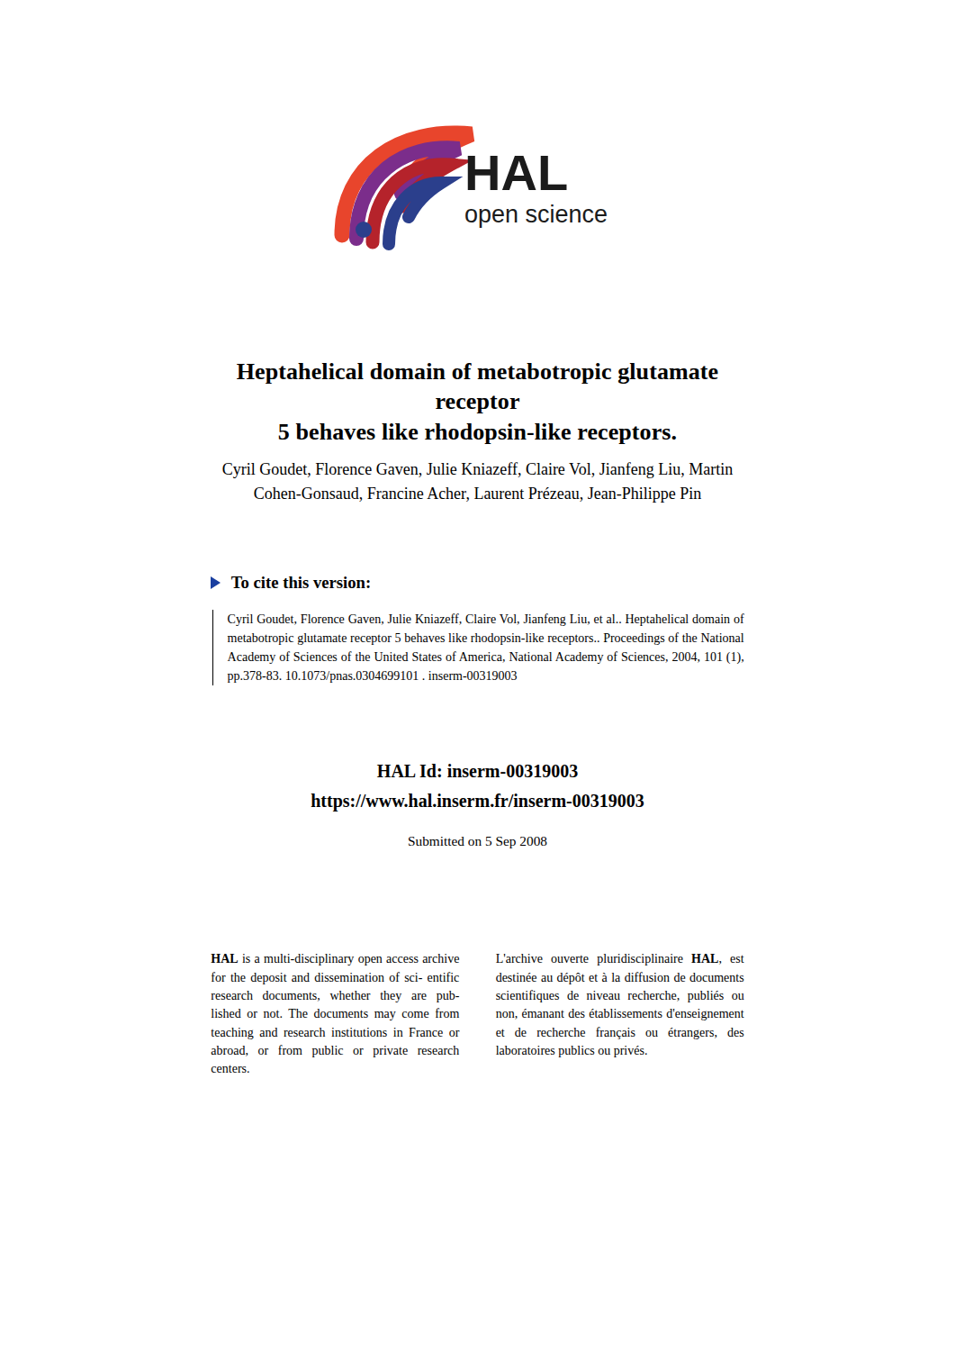HAL open science
Heptahelical domain of metabotropic glutamate receptor
5 behaves like rhodopsin-like receptors.
Cyril Goudet, Florence Gaven, Julie Kniazeff, Claire Vol, Jianfeng Liu, Martin
Cohen-Gonsaud, Francine Acher, Laurent Prézeau, Jean-Philippe Pin
To cite this version:
Cyril Goudet, Florence Gaven, Julie Kniazeff, Claire Vol, Jianfeng Liu, et al.. Heptahelical domain of metabotropic glutamate receptor 5 behaves like rhodopsin-like receptors.. Proceedings of the National Academy of Sciences of the United States of America, National Academy of Sciences, 2004, 101 (1), pp.378-83. 10.1073/pnas.0304699101 . inserm-00319003
HAL Id: inserm-00319003
https://www.hal.inserm.fr/inserm-00319003
Submitted on 5 Sep 2008
HAL is a multi-disciplinary open access archive for the deposit and dissemination of sci- entific research documents, whether they are pub- lished or not. The documents may come from teaching and research institutions in France or abroad, or from public or private research centers.
L'archive ouverte pluridisciplinaire HAL, est destinée au dépôt et à la diffusion de documents scientifiques de niveau recherche, publiés ou non, émanant des établissements d'enseignement et de recherche français ou étrangers, des laboratoires publics ou privés.